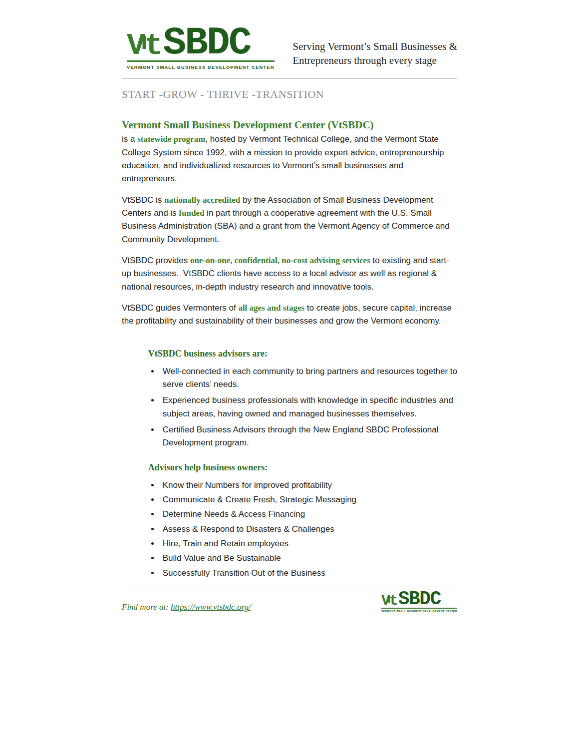V t SBDC
Vermont Small Business Development Center
Serving Vermont’s Small Businesses &
Entrepreneurs through every stage
START -GROW - THRIVE -TRANSITION
Vermont Small Business Development Center (VtSBDC)
is a statewide program, hosted by Vermont Technical College, and the Vermont State College System since 1992, with a mission to provide expert advice, entrepreneurship education, and individualized resources to Vermont’s small businesses and entrepreneurs.
VtSBDC is nationally accredited by the Association of Small Business Development Centers and is funded in part through a cooperative agreement with the U.S. Small Business Administration (SBA) and a grant from the Vermont Agency of Commerce and Community Development.
VtSBDC provides one-on-one, confidential, no-cost advising services to existing and start-up businesses. VtSBDC clients have access to a local advisor as well as regional & national resources, in-depth industry research and innovative tools.
VtSBDC guides Vermonters of all ages and stages to create jobs, secure capital, increase the profitability and sustainability of their businesses and grow the Vermont economy.
VtSBDC business advisors are:
Well-connected in each community to bring partners and resources together to serve clients’ needs.
Experienced business professionals with knowledge in specific industries and subject areas, having owned and managed businesses themselves.
Certified Business Advisors through the New England SBDC Professional Development program.
Advisors help business owners:
Know their Numbers for improved profitability
Communicate & Create Fresh, Strategic Messaging
Determine Needs & Access Financing
Assess & Respond to Disasters & Challenges
Hire, Train and Retain employees
Build Value and Be Sustainable
Successfully Transition Out of the Business
Find more at: https://www.vtsbdc.org/
V t SBDC
Vermont Small Business Development Center